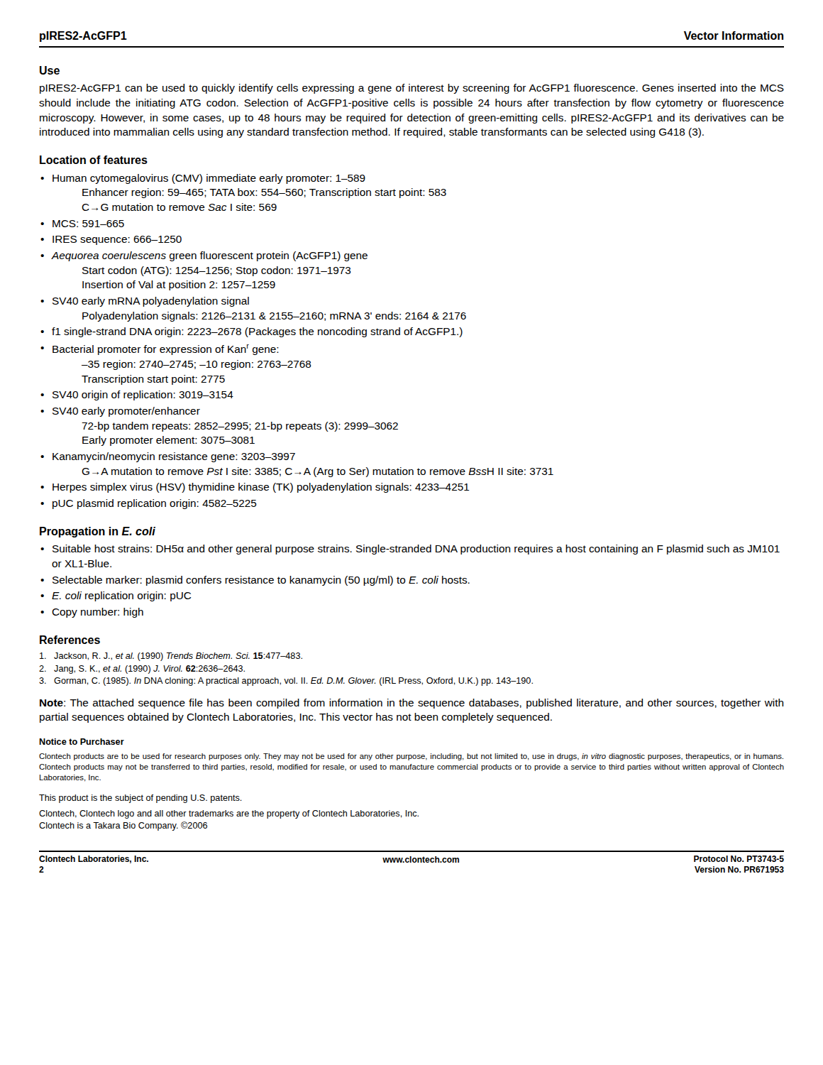pIRES2-AcGFP1
Vector Information
Use
pIRES2-AcGFP1 can be used to quickly identify cells expressing a gene of interest by screening for AcGFP1 fluorescence. Genes inserted into the MCS should include the initiating ATG codon. Selection of AcGFP1-positive cells is possible 24 hours after transfection by flow cytometry or fluorescence microscopy. However, in some cases, up to 48 hours may be required for detection of green-emitting cells. pIRES2-AcGFP1 and its derivatives can be introduced into mammalian cells using any standard transfection method. If required, stable transformants can be selected using G418 (3).
Location of features
Human cytomegalovirus (CMV) immediate early promoter: 1–589
Enhancer region: 59–465; TATA box: 554–560; Transcription start point: 583
C→G mutation to remove Sac I site: 569
MCS: 591–665
IRES sequence: 666–1250
Aequorea coerulescens green fluorescent protein (AcGFP1) gene
Start codon (ATG): 1254–1256; Stop codon: 1971–1973
Insertion of Val at position 2: 1257–1259
SV40 early mRNA polyadenylation signal
Polyadenylation signals: 2126–2131 & 2155–2160; mRNA 3' ends: 2164 & 2176
f1 single-strand DNA origin: 2223–2678 (Packages the noncoding strand of AcGFP1.)
Bacterial promoter for expression of Kanr gene:
–35 region: 2740–2745; –10 region: 2763–2768
Transcription start point: 2775
SV40 origin of replication: 3019–3154
SV40 early promoter/enhancer
72-bp tandem repeats: 2852–2995; 21-bp repeats (3): 2999–3062
Early promoter element: 3075–3081
Kanamycin/neomycin resistance gene: 3203–3997
G→A mutation to remove Pst I site: 3385; C→A (Arg to Ser) mutation to remove Bss H II site: 3731
Herpes simplex virus (HSV) thymidine kinase (TK) polyadenylation signals: 4233–4251
pUC plasmid replication origin: 4582–5225
Propagation in E. coli
Suitable host strains: DH5α and other general purpose strains. Single-stranded DNA production requires a host containing an F plasmid such as JM101 or XL1-Blue.
Selectable marker: plasmid confers resistance to kanamycin (50 µg/ml) to E. coli hosts.
E. coli replication origin: pUC
Copy number: high
References
1. Jackson, R. J., et al. (1990) Trends Biochem. Sci. 15:477–483.
2. Jang, S. K., et al. (1990) J. Virol. 62:2636–2643.
3. Gorman, C. (1985). In DNA cloning: A practical approach, vol. II. Ed. D.M. Glover. (IRL Press, Oxford, U.K.) pp. 143–190.
Note: The attached sequence file has been compiled from information in the sequence databases, published literature, and other sources, together with partial sequences obtained by Clontech Laboratories, Inc. This vector has not been completely sequenced.
Notice to Purchaser
Clontech products are to be used for research purposes only. They may not be used for any other purpose, including, but not limited to, use in drugs, in vitro diagnostic purposes, therapeutics, or in humans. Clontech products may not be transferred to third parties, resold, modified for resale, or used to manufacture commercial products or to provide a service to third parties without written approval of Clontech Laboratories, Inc.
This product is the subject of pending U.S. patents.
Clontech, Clontech logo and all other trademarks are the property of Clontech Laboratories, Inc.
Clontech is a Takara Bio Company. ©2006
Clontech Laboratories, Inc.
2
www.clontech.com
Protocol No. PT3743-5
Version No. PR671953